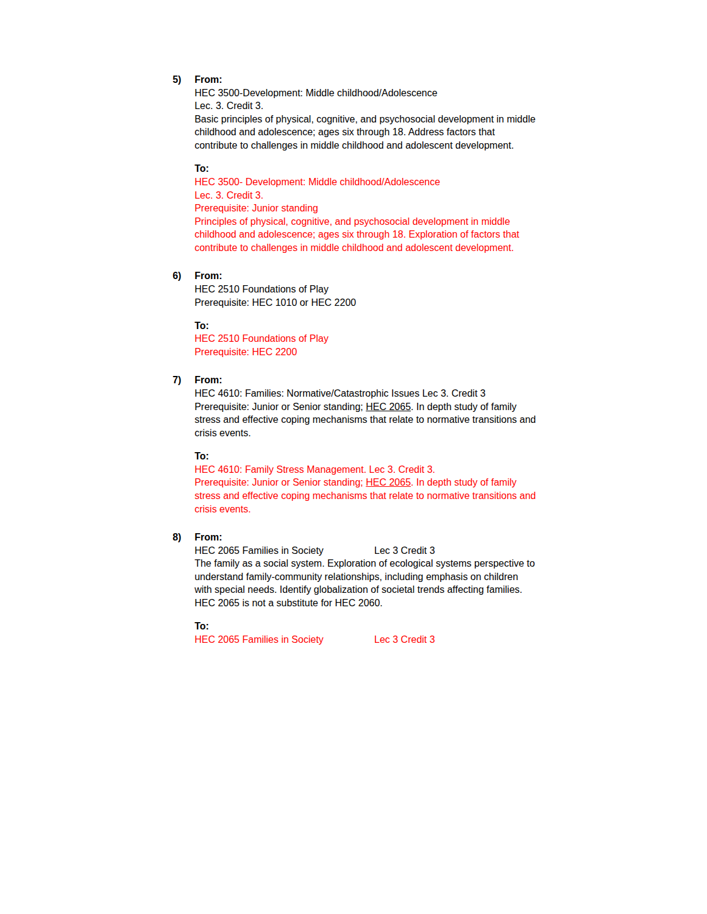5)
From:
HEC 3500-Development: Middle childhood/Adolescence
Lec. 3. Credit 3.
Basic principles of physical, cognitive, and psychosocial development in middle childhood and adolescence; ages six through 18. Address factors that contribute to challenges in middle childhood and adolescent development.
To:
HEC 3500- Development: Middle childhood/Adolescence
Lec. 3. Credit 3.
Prerequisite: Junior standing
Principles of physical, cognitive, and psychosocial development in middle childhood and adolescence; ages six through 18. Exploration of factors that contribute to challenges in middle childhood and adolescent development.
6)
From:
HEC 2510 Foundations of Play
Prerequisite: HEC 1010 or HEC 2200
To:
HEC 2510 Foundations of Play
Prerequisite: HEC 2200
7)
From:
HEC 4610: Families: Normative/Catastrophic Issues Lec 3. Credit 3
Prerequisite: Junior or Senior standing; HEC 2065. In depth study of family stress and effective coping mechanisms that relate to normative transitions and crisis events.
To:
HEC 4610: Family Stress Management. Lec 3. Credit 3.
Prerequisite: Junior or Senior standing; HEC 2065. In depth study of family stress and effective coping mechanisms that relate to normative transitions and crisis events.
8)
From:
HEC 2065 Families in Society Lec 3 Credit 3
The family as a social system. Exploration of ecological systems perspective to understand family-community relationships, including emphasis on children with special needs. Identify globalization of societal trends affecting families. HEC 2065 is not a substitute for HEC 2060.
To:
HEC 2065 Families in Society Lec 3 Credit 3